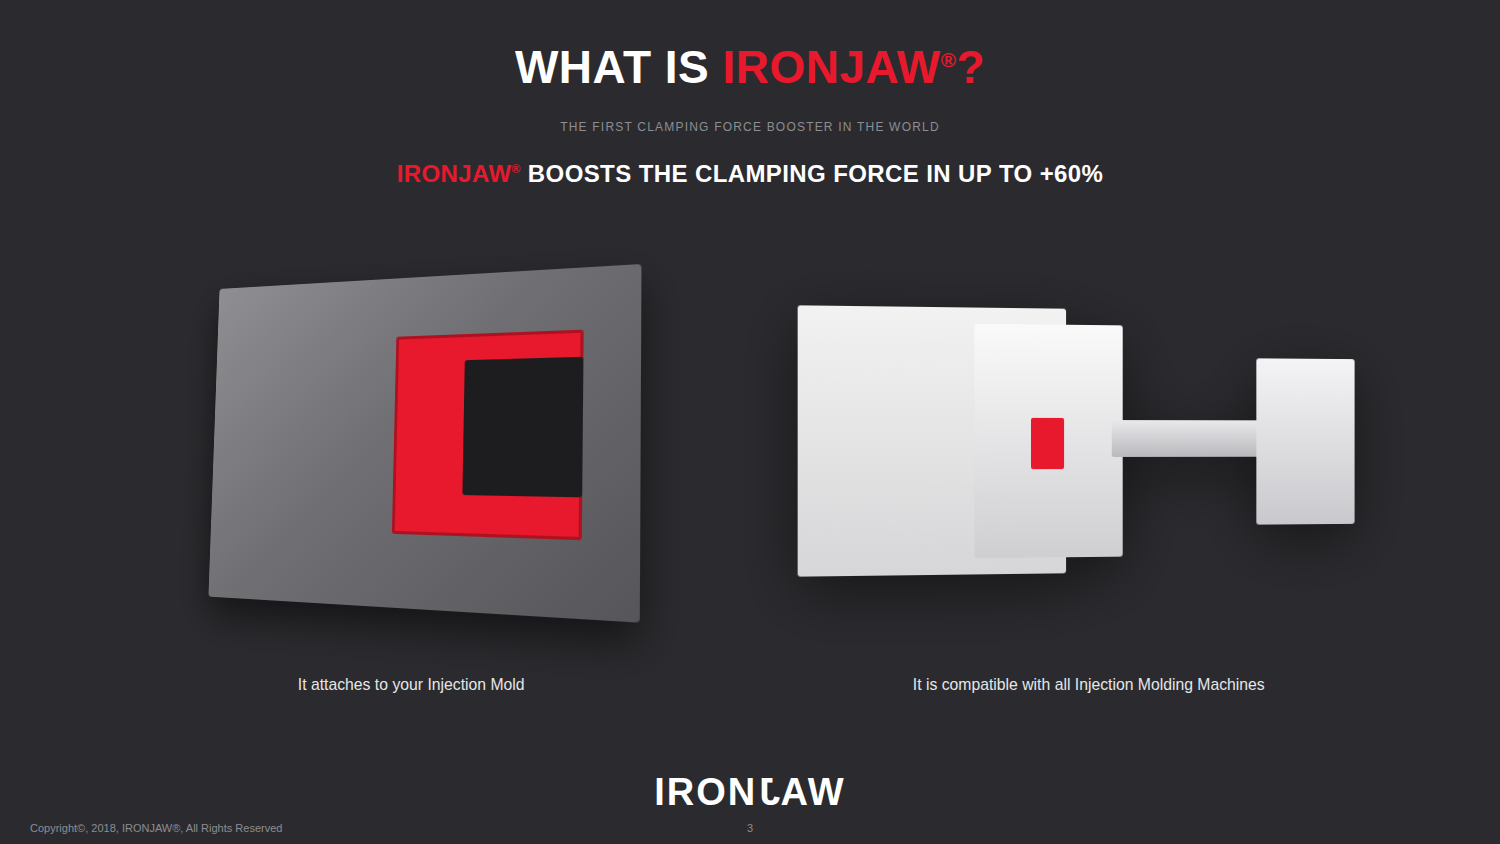WHAT IS IRONJAW®?
The first clamping force booster in the world
IRONJAW® BOOSTS THE CLAMPING FORCE IN UP TO +60%
It attaches to your Injection Mold
It is compatible with all Injection Molding Machines
IRONJAW
Copyright©, 2018, IRONJAW®, All Rights Reserved
3